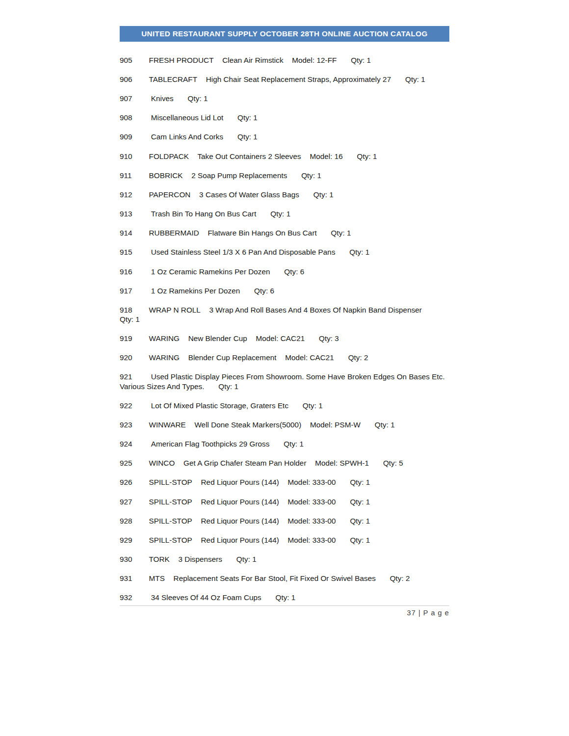UNITED RESTAURANT SUPPLY OCTOBER 28TH ONLINE AUCTION CATALOG
905 FRESH PRODUCT Clean Air Rimstick Model: 12-FF Qty: 1
906 TABLECRAFT High Chair Seat Replacement Straps, Approximately 27 Qty: 1
907 Knives Qty: 1
908 Miscellaneous Lid Lot Qty: 1
909 Cam Links And Corks Qty: 1
910 FOLDPACK Take Out Containers 2 Sleeves Model: 16 Qty: 1
911 BOBRICK 2 Soap Pump Replacements Qty: 1
912 PAPERCON 3 Cases Of Water Glass Bags Qty: 1
913 Trash Bin To Hang On Bus Cart Qty: 1
914 RUBBERMAID Flatware Bin Hangs On Bus Cart Qty: 1
915 Used Stainless Steel 1/3 X 6 Pan And Disposable Pans Qty: 1
916 1 Oz Ceramic Ramekins Per Dozen Qty: 6
917 1 Oz Ramekins Per Dozen Qty: 6
918 WRAP N ROLL 3 Wrap And Roll Bases And 4 Boxes Of Napkin Band Dispenser Qty: 1
919 WARING New Blender Cup Model: CAC21 Qty: 3
920 WARING Blender Cup Replacement Model: CAC21 Qty: 2
921 Used Plastic Display Pieces From Showroom. Some Have Broken Edges On Bases Etc. Various Sizes And Types. Qty: 1
922 Lot Of Mixed Plastic Storage, Graters Etc Qty: 1
923 WINWARE Well Done Steak Markers(5000) Model: PSM-W Qty: 1
924 American Flag Toothpicks 29 Gross Qty: 1
925 WINCO Get A Grip Chafer Steam Pan Holder Model: SPWH-1 Qty: 5
926 SPILL-STOP Red Liquor Pours (144) Model: 333-00 Qty: 1
927 SPILL-STOP Red Liquor Pours (144) Model: 333-00 Qty: 1
928 SPILL-STOP Red Liquor Pours (144) Model: 333-00 Qty: 1
929 SPILL-STOP Red Liquor Pours (144) Model: 333-00 Qty: 1
930 TORK 3 Dispensers Qty: 1
931 MTS Replacement Seats For Bar Stool, Fit Fixed Or Swivel Bases Qty: 2
932 34 Sleeves Of 44 Oz Foam Cups Qty: 1
37 | P a g e